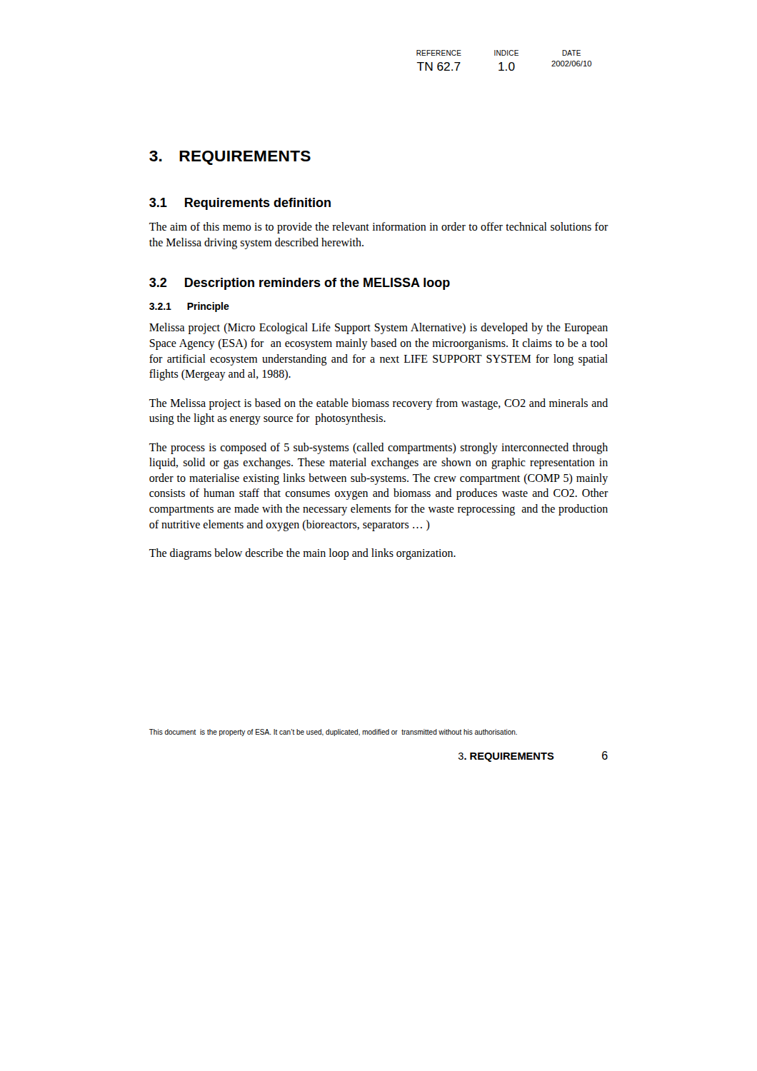| REFERENCE | INDICE | DATE |
| TN 62.7 | 1.0 | 2002/06/10 |
3. REQUIREMENTS
3.1 Requirements definition
The aim of this memo is to provide the relevant information in order to offer technical solutions for the Melissa driving system described herewith.
3.2 Description reminders of the MELISSA loop
3.2.1 Principle
Melissa project (Micro Ecological Life Support System Alternative) is developed by the European Space Agency (ESA) for an ecosystem mainly based on the microorganisms. It claims to be a tool for artificial ecosystem understanding and for a next LIFE SUPPORT SYSTEM for long spatial flights (Mergeay and al, 1988).
The Melissa project is based on the eatable biomass recovery from wastage, CO2 and minerals and using the light as energy source for photosynthesis.
The process is composed of 5 sub-systems (called compartments) strongly interconnected through liquid, solid or gas exchanges. These material exchanges are shown on graphic representation in order to materialise existing links between sub-systems. The crew compartment (COMP 5) mainly consists of human staff that consumes oxygen and biomass and produces waste and CO2. Other compartments are made with the necessary elements for the waste reprocessing and the production of nutritive elements and oxygen (bioreactors, separators … )
The diagrams below describe the main loop and links organization.
This document is the property of ESA. It can’t be used, duplicated, modified or transmitted without his authorisation.
3. REQUIREMENTS
6